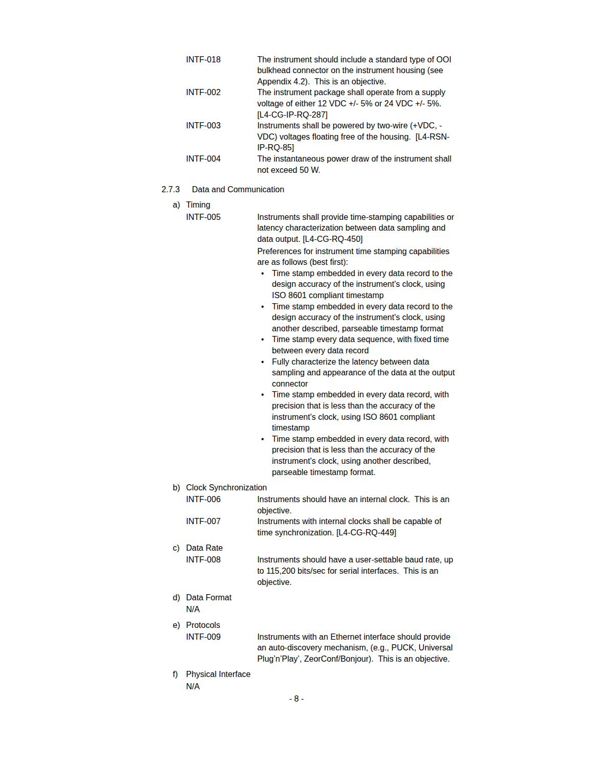INTF-018
The instrument should include a standard type of OOI bulkhead connector on the instrument housing (see Appendix 4.2). This is an objective.
INTF-002
The instrument package shall operate from a supply voltage of either 12 VDC +/- 5% or 24 VDC +/- 5%. [L4-CG-IP-RQ-287]
INTF-003
Instruments shall be powered by two-wire (+VDC, -VDC) voltages floating free of the housing. [L4-RSN-IP-RQ-85]
INTF-004
The instantaneous power draw of the instrument shall not exceed 50 W.
2.7.3
Data and Communication
a)
Timing
INTF-005
Instruments shall provide time-stamping capabilities or latency characterization between data sampling and data output. [L4-CG-RQ-450]
Preferences for instrument time stamping capabilities are as follows (best first):
Time stamp embedded in every data record to the design accuracy of the instrument's clock, using ISO 8601 compliant timestamp
Time stamp embedded in every data record to the design accuracy of the instrument's clock, using another described, parseable timestamp format
Time stamp every data sequence, with fixed time between every data record
Fully characterize the latency between data sampling and appearance of the data at the output connector
Time stamp embedded in every data record, with precision that is less than the accuracy of the instrument's clock, using ISO 8601 compliant timestamp
Time stamp embedded in every data record, with precision that is less than the accuracy of the instrument's clock, using another described, parseable timestamp format.
b)
Clock Synchronization
INTF-006
Instruments should have an internal clock. This is an objective.
INTF-007
Instruments with internal clocks shall be capable of time synchronization. [L4-CG-RQ-449]
c)
Data Rate
INTF-008
Instruments should have a user-settable baud rate, up to 115,200 bits/sec for serial interfaces. This is an objective.
d)
Data Format
N/A
e)
Protocols
INTF-009
Instruments with an Ethernet interface should provide an auto-discovery mechanism, (e.g., PUCK, Universal Plug’n’Play’, ZeorConf/Bonjour). This is an objective.
f)
Physical Interface
N/A
- 8 -